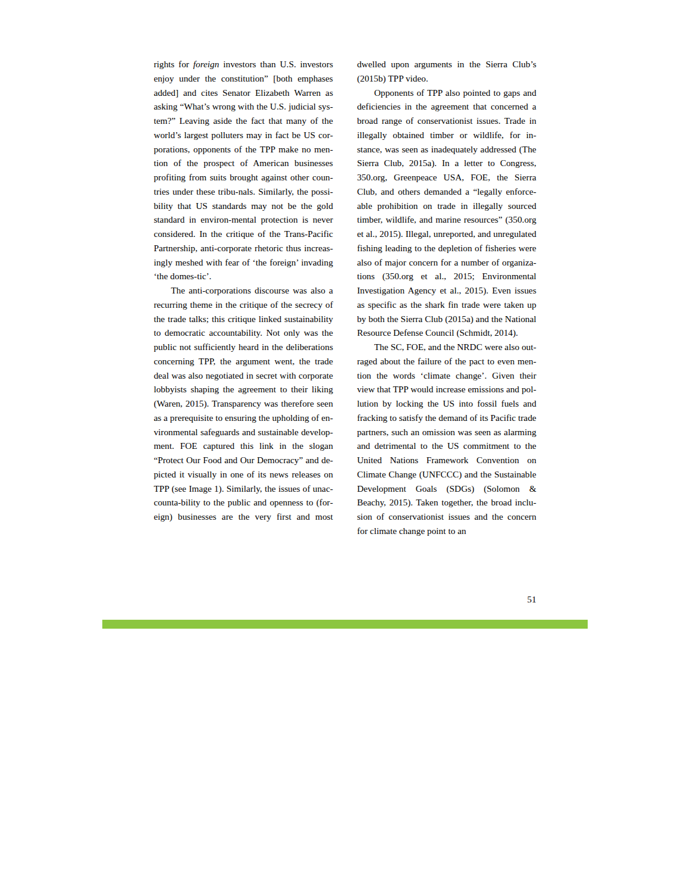rights for foreign investors than U.S. investors enjoy under the constitution” [both emphases added] and cites Senator Elizabeth Warren as asking “What’s wrong with the U.S. judicial system?” Leaving aside the fact that many of the world’s largest polluters may in fact be US corporations, opponents of the TPP make no mention of the prospect of American businesses profiting from suits brought against other countries under these tribu-nals. Similarly, the possibility that US standards may not be the gold standard in environ-mental protection is never considered. In the critique of the Trans-Pacific Partnership, anti-corporate rhetoric thus increasingly meshed with fear of ‘the foreign’ invading ‘the domes-tic’.
The anti-corporations discourse was also a recurring theme in the critique of the secrecy of the trade talks; this critique linked sustainability to democratic accountability. Not only was the public not sufficiently heard in the deliberations concerning TPP, the argument went, the trade deal was also negotiated in secret with corporate lobbyists shaping the agreement to their liking (Waren, 2015). Transparency was therefore seen as a prerequisite to ensuring the upholding of environmental safeguards and sustainable development. FOE captured this link in the slogan “Protect Our Food and Our Democracy” and depicted it visually in one of its news releases on TPP (see Image 1). Similarly, the issues of unaccounta-bility to the public and openness to (foreign) businesses are the very first and most dwelled upon arguments in the Sierra Club’s (2015b) TPP video.
Opponents of TPP also pointed to gaps and deficiencies in the agreement that concerned a broad range of conservationist issues. Trade in illegally obtained timber or wildlife, for instance, was seen as inadequately addressed (The Sierra Club, 2015a). In a letter to Congress, 350.org, Greenpeace USA, FOE, the Sierra Club, and others demanded a “legally enforceable prohibition on trade in illegally sourced timber, wildlife, and marine resources” (350.org et al., 2015). Illegal, unreported, and unregulated fishing leading to the depletion of fisheries were also of major concern for a number of organizations (350.org et al., 2015; Environmental Investigation Agency et al., 2015). Even issues as specific as the shark fin trade were taken up by both the Sierra Club (2015a) and the National Resource Defense Council (Schmidt, 2014).
The SC, FOE, and the NRDC were also outraged about the failure of the pact to even mention the words ‘climate change’. Given their view that TPP would increase emissions and pollution by locking the US into fossil fuels and fracking to satisfy the demand of its Pacific trade partners, such an omission was seen as alarming and detrimental to the US commitment to the United Nations Framework Convention on Climate Change (UNFCCC) and the Sustainable Development Goals (SDGs) (Solomon & Beachy, 2015). Taken together, the broad inclusion of conservationist issues and the concern for climate change point to an
51